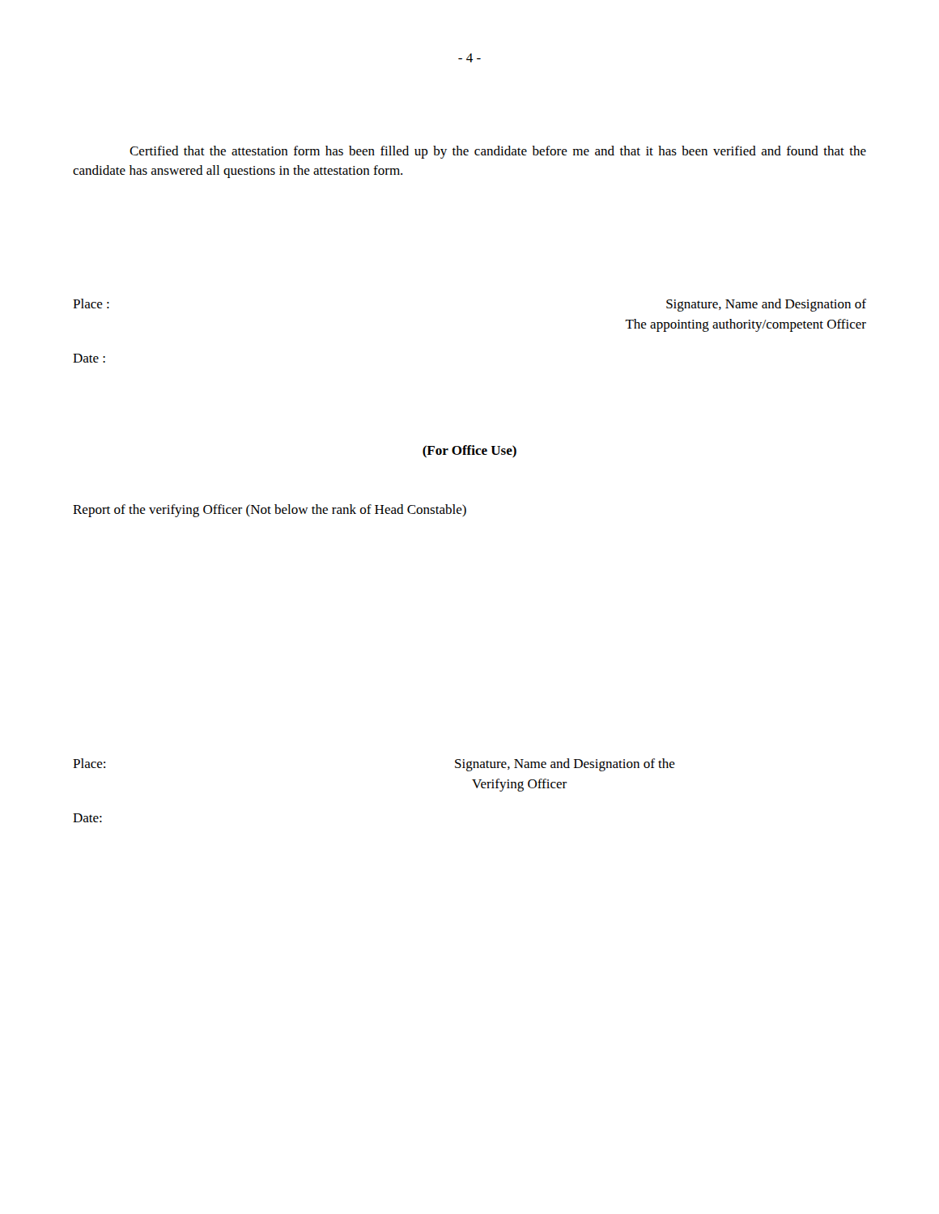- 4 -
Certified that the attestation form has been filled up by the candidate before me and that it has been verified and found that the candidate has answered all questions in the attestation form.
| Place : Date : | Signature, Name and Designation of The appointing authority/competent Officer |
(For Office Use)
Report of the verifying Officer (Not below the rank of Head Constable)
| Place: Date: | Signature, Name and Designation of the Verifying Officer |